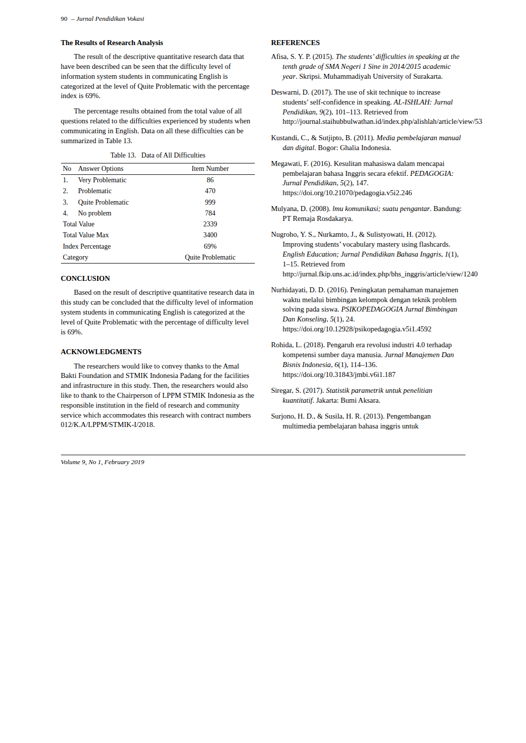90– Jurnal Pendidikan Vokasi
The Results of Research Analysis
The result of the descriptive quantitative research data that have been described can be seen that the difficulty level of information system students in communicating English is categorized at the level of Quite Problematic with the percentage index is 69%.
The percentage results obtained from the total value of all questions related to the difficulties experienced by students when communicating in English. Data on all these difficulties can be summarized in Table 13.
Table 13. Data of All Difficulties
| No | Answer Options | Item Number |
| --- | --- | --- |
| 1. | Very Problematic | 86 |
| 2. | Problematic | 470 |
| 3. | Quite Problematic | 999 |
| 4. | No problem | 784 |
| Total Value | 2339 |
| Total Value Max | 3400 |
| Index Percentage | 69% |
| Category | Quite Problematic |
CONCLUSION
Based on the result of descriptive quantitative research data in this study can be concluded that the difficulty level of information system students in communicating English is categorized at the level of Quite Problematic with the percentage of difficulty level is 69%.
ACKNOWLEDGMENTS
The researchers would like to convey thanks to the Amal Bakti Foundation and STMIK Indonesia Padang for the facilities and infrastructure in this study. Then, the researchers would also like to thank to the Chairperson of LPPM STMIK Indonesia as the responsible institution in the field of research and community service which accommodates this research with contract numbers 012/K.A/LPPM/STMIK-I/2018.
REFERENCES
Afisa, S. Y. P. (2015). The students’ difficulties in speaking at the tenth grade of SMA Negeri 1 Sine in 2014/2015 academic year. Skripsi. Muhammadiyah University of Surakarta.
Deswarni, D. (2017). The use of skit technique to increase students’ self-confidence in speaking. AL-ISHLAH: Jurnal Pendidikan, 9(2), 101–113. Retrieved from http://journal.staihubbulwathan.id/index.php/alishlah/article/view/53
Kustandi, C., & Sutjipto, B. (2011). Media pembelajaran manual dan digital. Bogor: Ghalia Indonesia.
Megawati, F. (2016). Kesulitan mahasiswa dalam mencapai pembelajaran bahasa Inggris secara efektif. PEDAGOGIA: Jurnal Pendidikan, 5(2), 147. https://doi.org/10.21070/pedagogia.v5i2.246
Mulyana, D. (2008). lmu komunikasi; suatu pengantar. Bandung: PT Remaja Rosdakarya.
Nugroho, Y. S., Nurkamto, J., & Sulistyowati, H. (2012). Improving students’ vocabulary mastery using flashcards. English Education; Jurnal Pendidikan Bahasa Inggris, 1(1), 1–15. Retrieved from http://jurnal.fkip.uns.ac.id/index.php/bhs_inggris/article/view/1240
Nurhidayati, D. D. (2016). Peningkatan pemahaman manajemen waktu melalui bimbingan kelompok dengan teknik problem solving pada siswa. PSIKOPEDAGOGIA Jurnal Bimbingan Dan Konseling, 5(1), 24. https://doi.org/10.12928/psikopedagogia.v5i1.4592
Rohida, L. (2018). Pengaruh era revolusi industri 4.0 terhadap kompetensi sumber daya manusia. Jurnal Manajemen Dan Bisnis Indonesia, 6(1), 114–136. https://doi.org/10.31843/jmbi.v6i1.187
Siregar, S. (2017). Statistik parametrik untuk penelitian kuantitatif. Jakarta: Bumi Aksara.
Surjono, H. D., & Susila, H. R. (2013). Pengembangan multimedia pembelajaran bahasa inggris untuk
Volume 9, No 1, February 2019